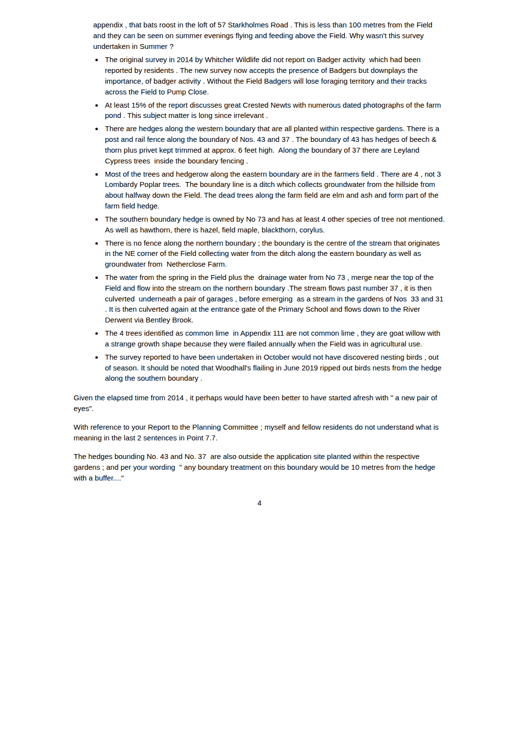appendix , that bats roost in the loft of 57 Starkholmes Road . This is less than 100 metres from the Field and they can be seen on summer evenings flying and feeding above the Field. Why wasn't this survey undertaken in Summer ?
The original survey in 2014 by Whitcher Wildlife did not report on Badger activity which had been reported by residents . The new survey now accepts the presence of Badgers but downplays the importance, of badger activity . Without the Field Badgers will lose foraging territory and their tracks across the Field to Pump Close.
At least 15% of the report discusses great Crested Newts with numerous dated photographs of the farm pond . This subject matter is long since irrelevant .
There are hedges along the western boundary that are all planted within respective gardens. There is a post and rail fence along the boundary of Nos. 43 and 37 . The boundary of 43 has hedges of beech & thorn plus privet kept trimmed at approx. 6 feet high. Along the boundary of 37 there are Leyland Cypress trees inside the boundary fencing .
Most of the trees and hedgerow along the eastern boundary are in the farmers field . There are 4 , not 3 Lombardy Poplar trees. The boundary line is a ditch which collects groundwater from the hillside from about halfway down the Field. The dead trees along the farm field are elm and ash and form part of the farm field hedge.
The southern boundary hedge is owned by No 73 and has at least 4 other species of tree not mentioned. As well as hawthorn, there is hazel, field maple, blackthorn, corylus.
There is no fence along the northern boundary ; the boundary is the centre of the stream that originates in the NE corner of the Field collecting water from the ditch along the eastern boundary as well as groundwater from Netherclose Farm.
The water from the spring in the Field plus the drainage water from No 73 , merge near the top of the Field and flow into the stream on the northern boundary .The stream flows past number 37 , it is then culverted underneath a pair of garages , before emerging as a stream in the gardens of Nos 33 and 31 . It is then culverted again at the entrance gate of the Primary School and flows down to the River Derwent via Bentley Brook.
The 4 trees identified as common lime in Appendix 111 are not common lime , they are goat willow with a strange growth shape because they were flailed annually when the Field was in agricultural use.
The survey reported to have been undertaken in October would not have discovered nesting birds , out of season. It should be noted that Woodhall's flailing in June 2019 ripped out birds nests from the hedge along the southern boundary .
Given the elapsed time from 2014 , it perhaps would have been better to have started afresh with " a new pair of eyes".
With reference to your Report to the Planning Committee ; myself and fellow residents do not understand what is meaning in the last 2 sentences in Point 7.7.
The hedges bounding No. 43 and No. 37 are also outside the application site planted within the respective gardens ; and per your wording " any boundary treatment on this boundary would be 10 metres from the hedge with a buffer...."
4